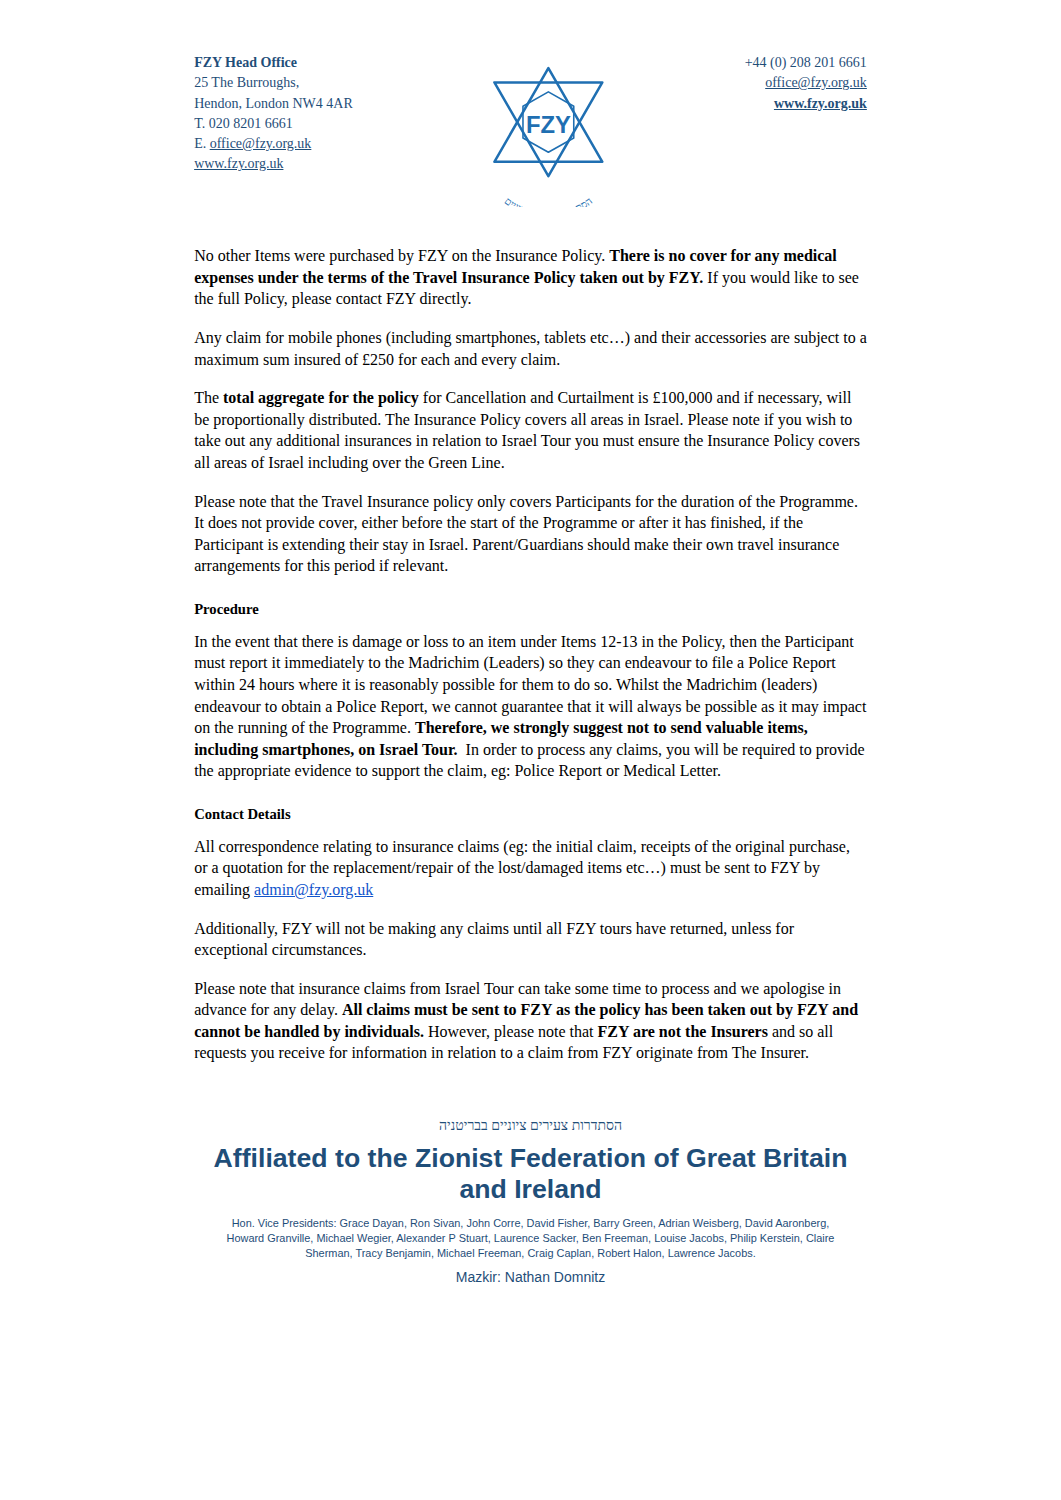FZY Head Office
25 The Burroughs,
Hendon, London NW4 4AR
T. 020 8201 6661
E. office@fzy.org.uk
www.fzy.org.uk
FZY הסתדרות צעירים ציוניים
+44 (0) 208 201 6661
office@fzy.org.uk
www.fzy.org.uk
No other Items were purchased by FZY on the Insurance Policy. There is no cover for any medical expenses under the terms of the Travel Insurance Policy taken out by FZY. If you would like to see the full Policy, please contact FZY directly.
Any claim for mobile phones (including smartphones, tablets etc…) and their accessories are subject to a maximum sum insured of £250 for each and every claim.
The total aggregate for the policy for Cancellation and Curtailment is £100,000 and if necessary, will be proportionally distributed. The Insurance Policy covers all areas in Israel. Please note if you wish to take out any additional insurances in relation to Israel Tour you must ensure the Insurance Policy covers all areas of Israel including over the Green Line.
Please note that the Travel Insurance policy only covers Participants for the duration of the Programme. It does not provide cover, either before the start of the Programme or after it has finished, if the Participant is extending their stay in Israel. Parent/Guardians should make their own travel insurance arrangements for this period if relevant.
Procedure
In the event that there is damage or loss to an item under Items 12-13 in the Policy, then the Participant must report it immediately to the Madrichim (Leaders) so they can endeavour to file a Police Report within 24 hours where it is reasonably possible for them to do so. Whilst the Madrichim (leaders) endeavour to obtain a Police Report, we cannot guarantee that it will always be possible as it may impact on the running of the Programme. Therefore, we strongly suggest not to send valuable items, including smartphones, on Israel Tour. In order to process any claims, you will be required to provide the appropriate evidence to support the claim, eg: Police Report or Medical Letter.
Contact Details
All correspondence relating to insurance claims (eg: the initial claim, receipts of the original purchase, or a quotation for the replacement/repair of the lost/damaged items etc…) must be sent to FZY by emailing admin@fzy.org.uk
Additionally, FZY will not be making any claims until all FZY tours have returned, unless for exceptional circumstances.
Please note that insurance claims from Israel Tour can take some time to process and we apologise in advance for any delay. All claims must be sent to FZY as the policy has been taken out by FZY and cannot be handled by individuals. However, please note that FZY are not the Insurers and so all requests you receive for information in relation to a claim from FZY originate from The Insurer.
הסתדרות צעירים ציוניים בבריטניה
Affiliated to the Zionist Federation of Great Britain and Ireland
Hon. Vice Presidents: Grace Dayan, Ron Sivan, John Corre, David Fisher, Barry Green, Adrian Weisberg, David Aaronberg, Howard Granville, Michael Wegier, Alexander P Stuart, Laurence Sacker, Ben Freeman, Louise Jacobs, Philip Kerstein, Claire Sherman, Tracy Benjamin, Michael Freeman, Craig Caplan, Robert Halon, Lawrence Jacobs.
Mazkir: Nathan Domnitz